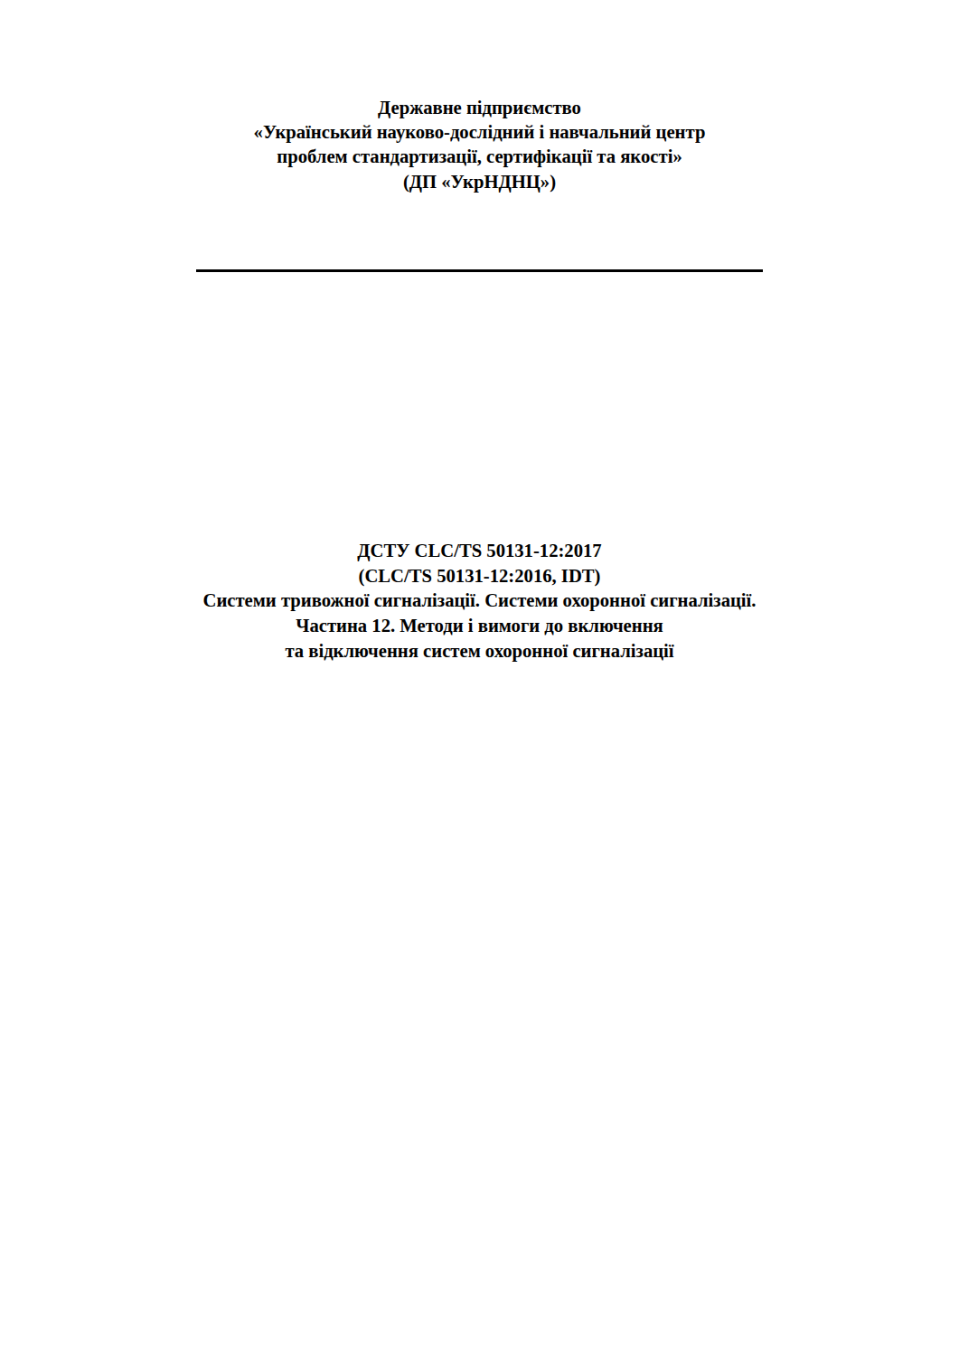Державне підприємство
«Український науково-дослідний і навчальний центр
проблем стандартизації, сертифікації та якості»
(ДП «УкрНДНЦ»)
ДСТУ CLC/TS 50131-12:2017
(CLC/TS 50131-12:2016, IDT)
Системи тривожної сигналізації. Системи охоронної сигналізації.
Частина 12. Методи і вимоги до включення
та відключення систем охоронної сигналізації